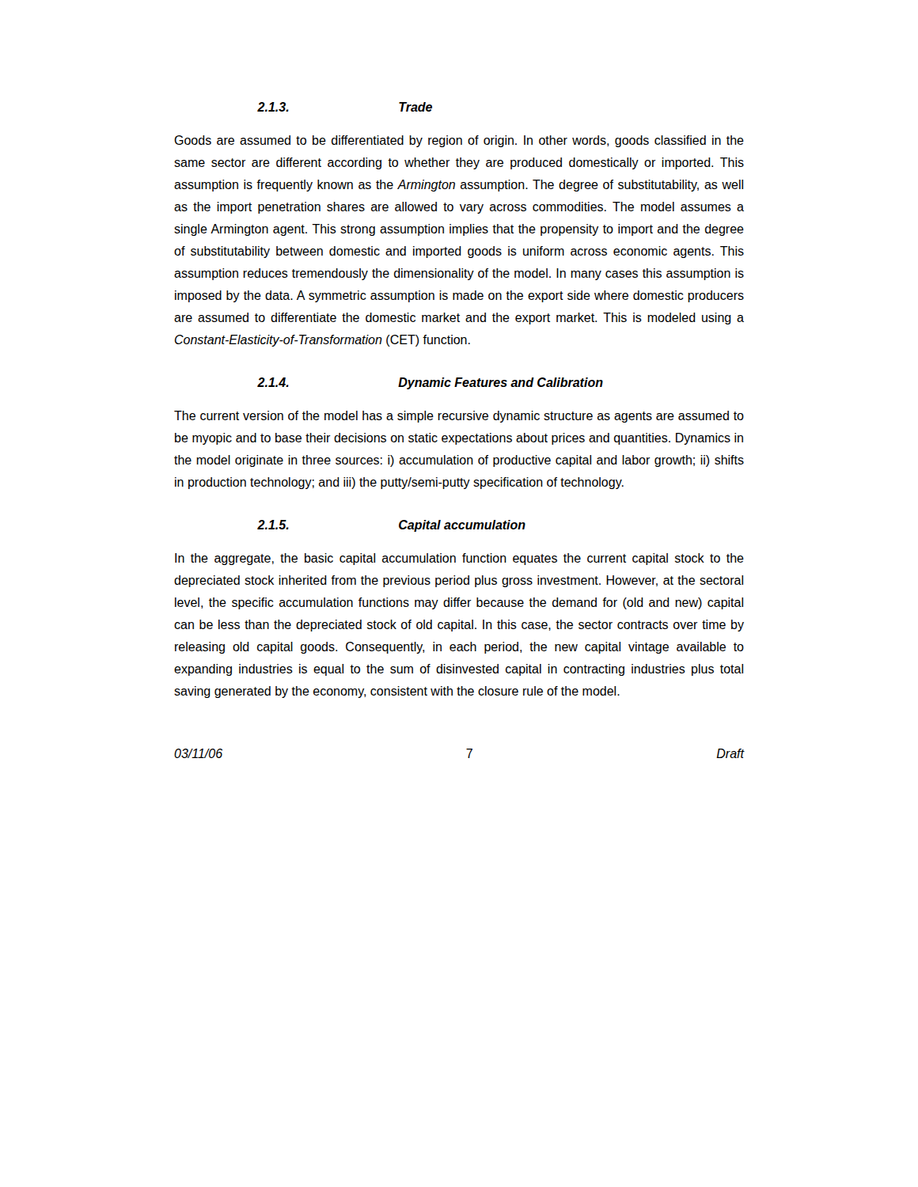2.1.3. Trade
Goods are assumed to be differentiated by region of origin. In other words, goods classified in the same sector are different according to whether they are produced domestically or imported. This assumption is frequently known as the Armington assumption. The degree of substitutability, as well as the import penetration shares are allowed to vary across commodities. The model assumes a single Armington agent. This strong assumption implies that the propensity to import and the degree of substitutability between domestic and imported goods is uniform across economic agents. This assumption reduces tremendously the dimensionality of the model. In many cases this assumption is imposed by the data. A symmetric assumption is made on the export side where domestic producers are assumed to differentiate the domestic market and the export market. This is modeled using a Constant-Elasticity-of-Transformation (CET) function.
2.1.4. Dynamic Features and Calibration
The current version of the model has a simple recursive dynamic structure as agents are assumed to be myopic and to base their decisions on static expectations about prices and quantities. Dynamics in the model originate in three sources: i) accumulation of productive capital and labor growth; ii) shifts in production technology; and iii) the putty/semi-putty specification of technology.
2.1.5. Capital accumulation
In the aggregate, the basic capital accumulation function equates the current capital stock to the depreciated stock inherited from the previous period plus gross investment. However, at the sectoral level, the specific accumulation functions may differ because the demand for (old and new) capital can be less than the depreciated stock of old capital. In this case, the sector contracts over time by releasing old capital goods. Consequently, in each period, the new capital vintage available to expanding industries is equal to the sum of disinvested capital in contracting industries plus total saving generated by the economy, consistent with the closure rule of the model.
03/11/06 7 Draft